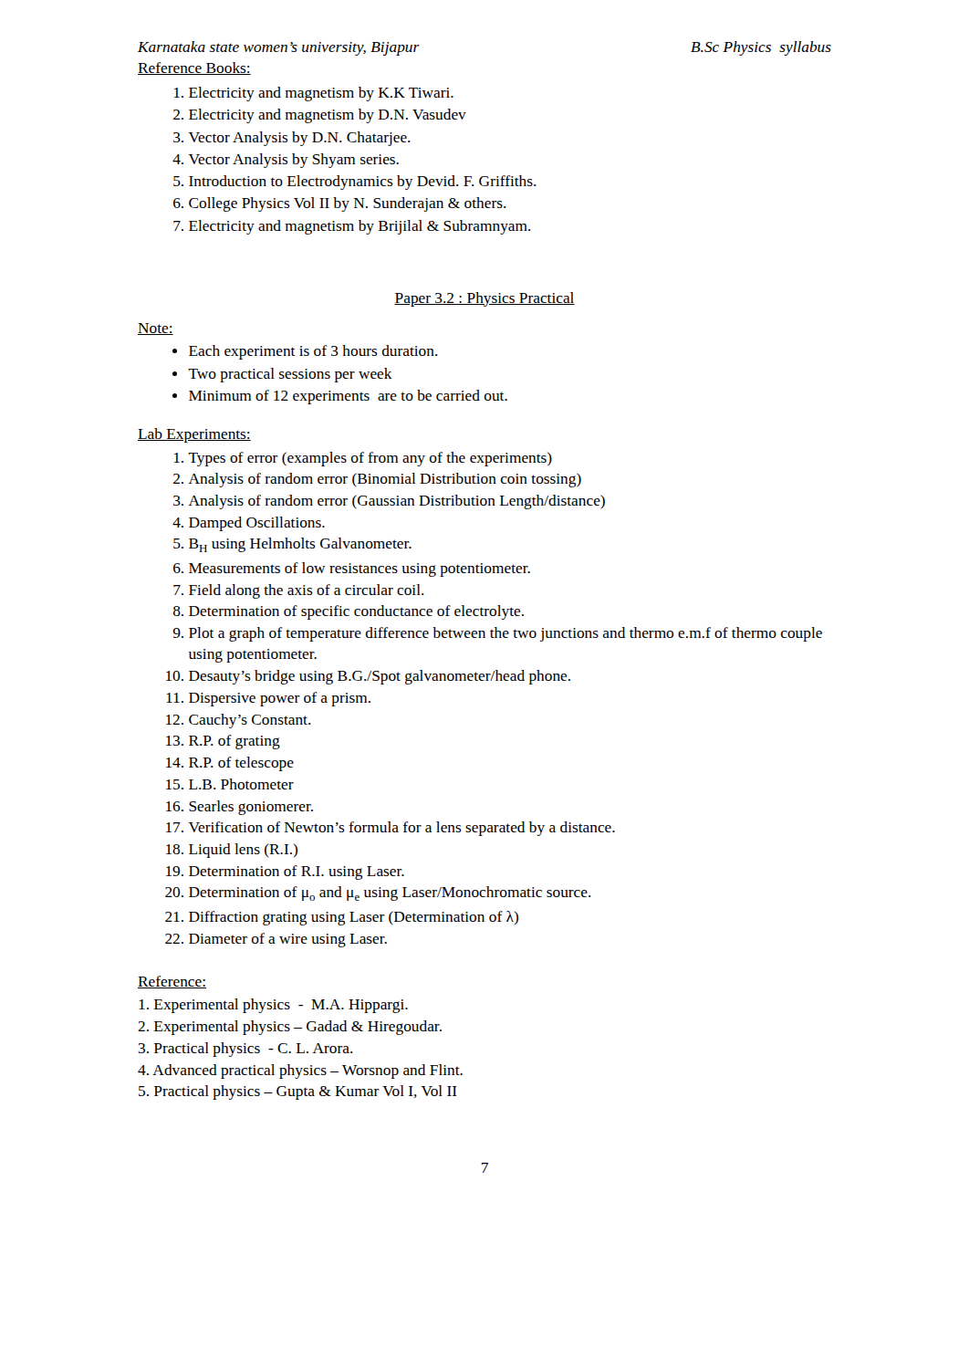Karnataka state women’s university, Bijapur B.Sc Physics syllabus
Reference Books:
Electricity and magnetism by K.K Tiwari.
Electricity and magnetism by D.N. Vasudev
Vector Analysis by D.N. Chatarjee.
Vector Analysis by Shyam series.
Introduction to Electrodynamics by Devid. F. Griffiths.
College Physics Vol II by N. Sunderajan & others.
Electricity and magnetism by Brijilal & Subramnyam.
Paper 3.2 : Physics Practical
Note:
Each experiment is of 3 hours duration.
Two practical sessions per week
Minimum of 12 experiments are to be carried out.
Lab Experiments:
Types of error (examples of from any of the experiments)
Analysis of random error (Binomial Distribution coin tossing)
Analysis of random error (Gaussian Distribution Length/distance)
Damped Oscillations.
BH using Helmholts Galvanometer.
Measurements of low resistances using potentiometer.
Field along the axis of a circular coil.
Determination of specific conductance of electrolyte.
Plot a graph of temperature difference between the two junctions and thermo e.m.f of thermo couple using potentiometer.
Desauty’s bridge using B.G./Spot galvanometer/head phone.
Dispersive power of a prism.
Cauchy’s Constant.
R.P. of grating
R.P. of telescope
L.B. Photometer
Searles goniomerer.
Verification of Newton’s formula for a lens separated by a distance.
Liquid lens (R.I.)
Determination of R.I. using Laser.
Determination of μo and μe using Laser/Monochromatic source.
Diffraction grating using Laser (Determination of λ)
Diameter of a wire using Laser.
Reference:
1. Experimental physics - M.A. Hippargi.
2. Experimental physics – Gadad & Hiregoudar.
3. Practical physics - C. L. Arora.
4. Advanced practical physics – Worsnop and Flint.
5. Practical physics – Gupta & Kumar Vol I, Vol II
7